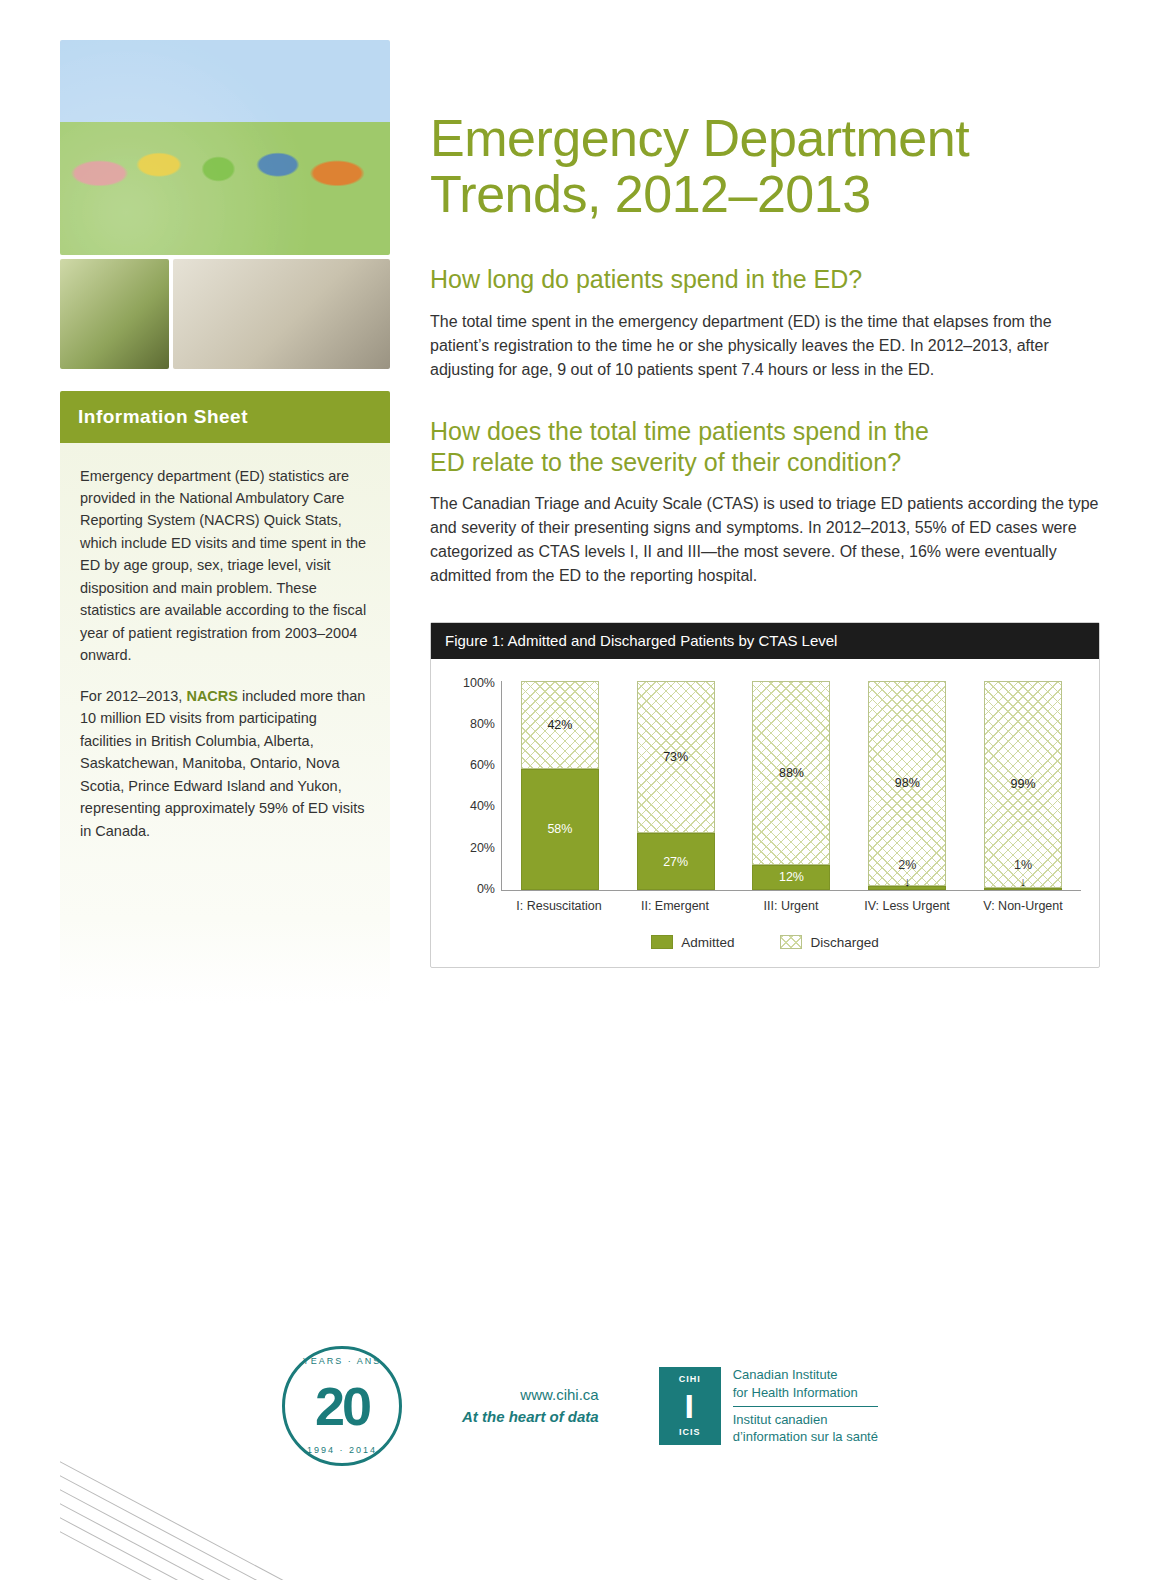Information Sheet
Emergency department (ED) statistics are provided in the National Ambulatory Care Reporting System (NACRS) Quick Stats, which include ED visits and time spent in the ED by age group, sex, triage level, visit disposition and main problem. These statistics are available according to the fiscal year of patient registration from 2003–2004 onward.
For 2012–2013, NACRS included more than 10 million ED visits from participating facilities in British Columbia, Alberta, Saskatchewan, Manitoba, Ontario, Nova Scotia, Prince Edward Island and Yukon, representing approximately 59% of ED visits in Canada.
Emergency Department
Trends, 2012–2013
How long do patients spend in the ED?
The total time spent in the emergency department (ED) is the time that elapses from the patient’s registration to the time he or she physically leaves the ED. In 2012–2013, after adjusting for age, 9 out of 10 patients spent 7.4 hours or less in the ED.
How does the total time patients spend in the
ED relate to the severity of their condition?
The Canadian Triage and Acuity Scale (CTAS) is used to triage ED patients according the type and severity of their presenting signs and symptoms. In 2012–2013, 55% of ED cases were categorized as CTAS levels I, II and III—the most severe. Of these, 16% were eventually admitted from the ED to the reporting hospital.
Figure 1: Admitted and Discharged Patients by CTAS Level
100%
80%
60%
40%
20%
0%
42%
58%
73%
27%
88%
12%
98%
2%
↓
99%
1%
↓
I: Resuscitation
II: Emergent
III: Urgent
IV: Less Urgent
V: Non-Urgent
Admitted
Discharged
YEARS · ANS
20
1994 · 2014
www.cihi.ca
At the heart of data
CIHI
I
ICIS
Canadian Institute
for Health Information
Institut canadien
d’information sur la santé